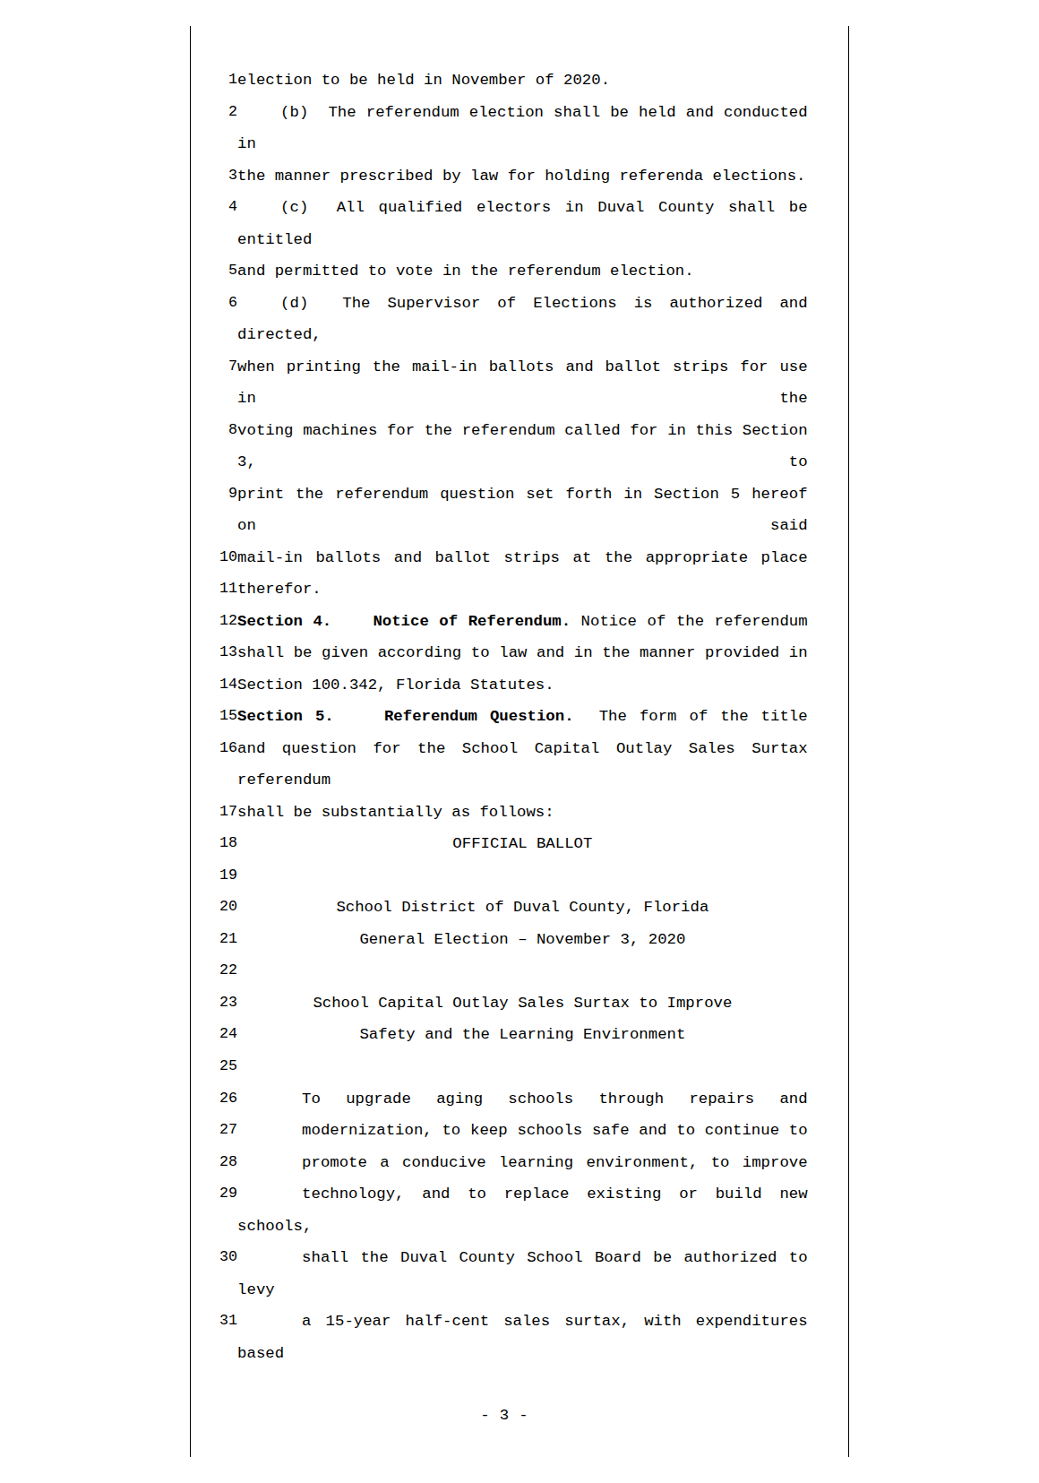| 1 | election to be held in November of 2020. |
| 2 | (b) The referendum election shall be held and conducted in |
| 3 | the manner prescribed by law for holding referenda elections. |
| 4 | (c) All qualified electors in Duval County shall be entitled |
| 5 | and permitted to vote in the referendum election. |
| 6 | (d) The Supervisor of Elections is authorized and directed, |
| 7 | when printing the mail-in ballots and ballot strips for use in the |
| 8 | voting machines for the referendum called for in this Section 3, to |
| 9 | print the referendum question set forth in Section 5 hereof on said |
| 10 | mail-in ballots and ballot strips at the appropriate place |
| 11 | therefor. |
| 12 | Section 4. Notice of Referendum. Notice of the referendum |
| 13 | shall be given according to law and in the manner provided in |
| 14 | Section 100.342, Florida Statutes. |
| 15 | Section 5. Referendum Question. The form of the title |
| 16 | and question for the School Capital Outlay Sales Surtax referendum |
| 17 | shall be substantially as follows: |
| 18 | OFFICIAL BALLOT |
| 19 | |
| 20 | School District of Duval County, Florida |
| 21 | General Election – November 3, 2020 |
| 22 | |
| 23 | School Capital Outlay Sales Surtax to Improve |
| 24 | Safety and the Learning Environment |
| 25 | |
| 26 | To upgrade aging schools through repairs and |
| 27 | modernization, to keep schools safe and to continue to |
| 28 | promote a conducive learning environment, to improve |
| 29 | technology, and to replace existing or build new schools, |
| 30 | shall the Duval County School Board be authorized to levy |
| 31 | a 15-year half-cent sales surtax, with expenditures based |
- 3 -